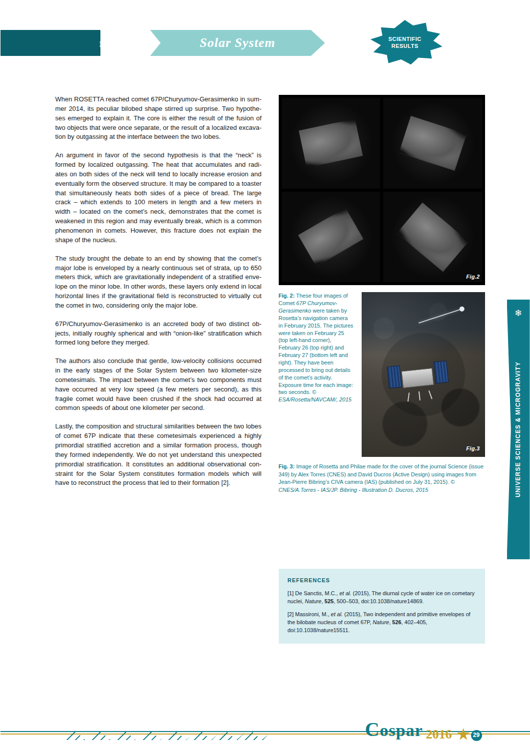❄
Solar System
SCIENTIFIC
RESULTS
❄
UNIVERSE SCIENCES & MICROGRAVITY
When ROSETTA reached comet 67P/Churyumov-Gerasimenko in summer 2014, its peculiar bilobed shape stirred up surprise. Two hypotheses emerged to explain it. The core is either the result of the fusion of two objects that were once separate, or the result of a localized excavation by outgassing at the interface between the two lobes.
An argument in favor of the second hypothesis is that the “neck” is formed by localized outgassing. The heat that accumulates and radiates on both sides of the neck will tend to locally increase erosion and eventually form the observed structure. It may be compared to a toaster that simultaneously heats both sides of a piece of bread. The large crack – which extends to 100 meters in length and a few meters in width – located on the comet’s neck, demonstrates that the comet is weakened in this region and may eventually break, which is a common phenomenon in comets. However, this fracture does not explain the shape of the nucleus.
The study brought the debate to an end by showing that the comet’s major lobe is enveloped by a nearly continuous set of strata, up to 650 meters thick, which are gravitationally independent of a stratified envelope on the minor lobe. In other words, these layers only extend in local horizontal lines if the gravitational field is reconstructed to virtually cut the comet in two, considering only the major lobe.
67P/Churyumov-Gerasimenko is an accreted body of two distinct objects, initially roughly spherical and with “onion-like” stratification which formed long before they merged.
The authors also conclude that gentle, low-velocity collisions occurred in the early stages of the Solar System between two kilometer-size cometesimals. The impact between the comet’s two components must have occurred at very low speed (a few meters per second), as this fragile comet would have been crushed if the shock had occurred at common speeds of about one kilometer per second.
Lastly, the composition and structural similarities between the two lobes of comet 67P indicate that these cometesimals experienced a highly primordial stratified accretion and a similar formation process, though they formed independently. We do not yet understand this unexpected primordial stratification. It constitutes an additional observational constraint for the Solar System constitutes formation models which will have to reconstruct the process that led to their formation [2].
Fig.2
Fig. 2: These four images of Comet 67P Churyumov-Gerasimenko were taken by Rosetta’s navigation camera in February 2015. The pictures were taken on February 25 (top left-hand corner), February 26 (top right) and February 27 (bottom left and right). They have been processed to bring out details of the comet’s activity. Exposure time for each image: two seconds. © ESA/Rosetta/NAVCAM/, 2015
Fig.3
Fig. 3: Image of Rosetta and Philae made for the cover of the journal Science (issue 349) by Alex Torres (CNES) and David Ducros (Active Design) using images from Jean-Pierre Bibring’s CIVA camera (IAS) (published on July 31, 2015). © CNES/A.Torres - IAS/JP. Bibring - Illustration D. Ducros, 2015
REFERENCES
[1] De Sanctis, M.C., et al. (2015), The diurnal cycle of water ice on cometary nuclei, Nature, 525, 500–503, doi:10.1038/nature14869.
[2] Massironi, M., et al. (2015), Two independent and primitive envelopes of the bilobate nucleus of comet 67P, Nature, 526, 402–405, doi:10.1038/nature15511.
Cospar
2016
29